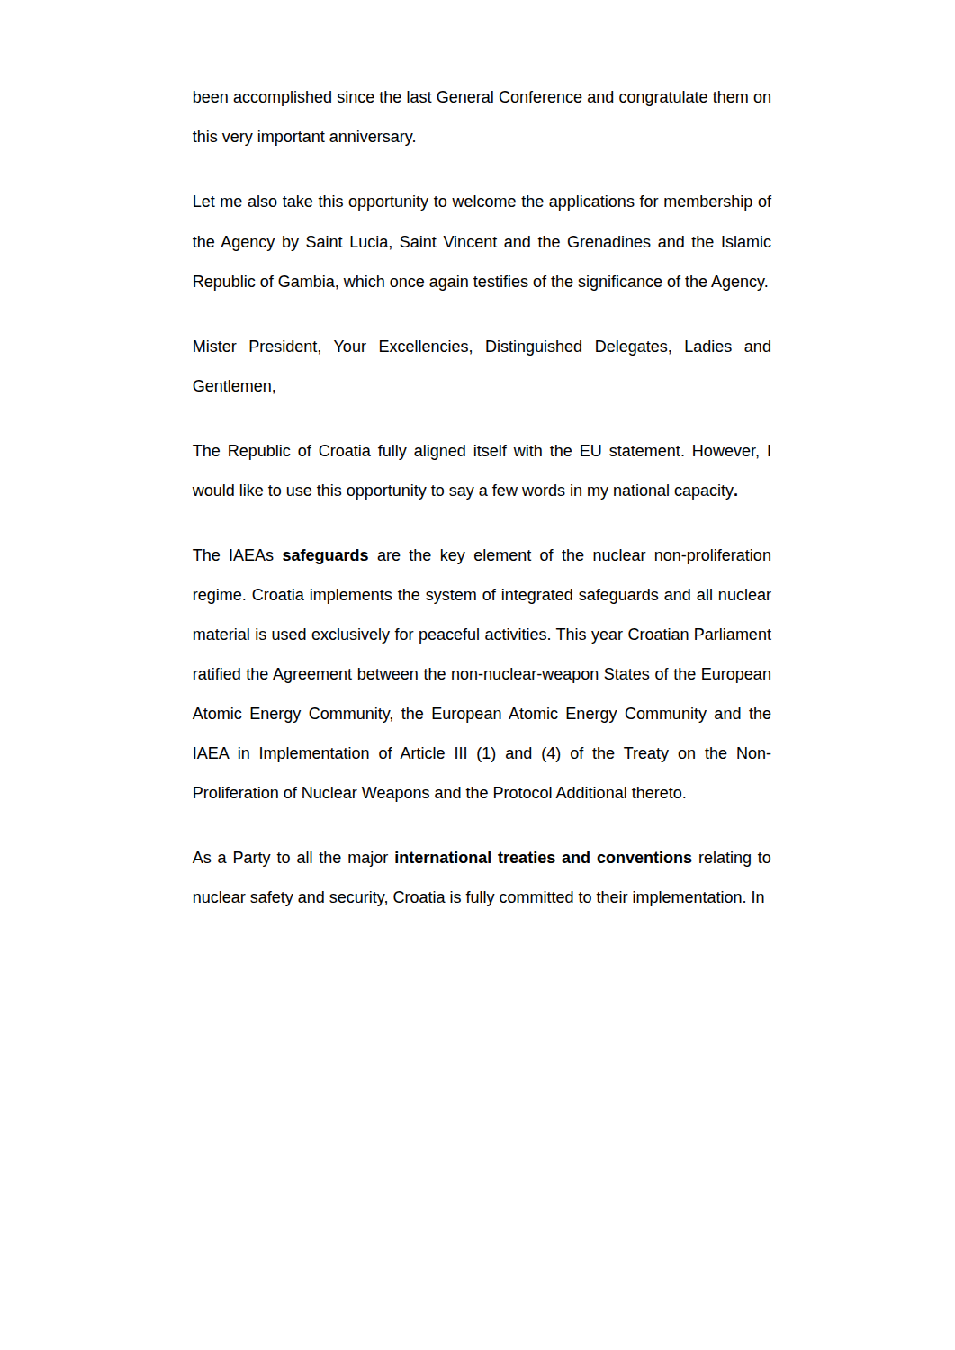been accomplished since the last General Conference and congratulate them on this very important anniversary.
Let me also take this opportunity to welcome the applications for membership of the Agency by Saint Lucia, Saint Vincent and the Grenadines and the Islamic Republic of Gambia, which once again testifies of the significance of the Agency.
Mister President, Your Excellencies, Distinguished Delegates, Ladies and Gentlemen,
The Republic of Croatia fully aligned itself with the EU statement. However, I would like to use this opportunity to say a few words in my national capacity.
The IAEAs safeguards are the key element of the nuclear non-proliferation regime. Croatia implements the system of integrated safeguards and all nuclear material is used exclusively for peaceful activities. This year Croatian Parliament ratified the Agreement between the non-nuclear-weapon States of the European Atomic Energy Community, the European Atomic Energy Community and the IAEA in Implementation of Article III (1) and (4) of the Treaty on the Non-Proliferation of Nuclear Weapons and the Protocol Additional thereto.
As a Party to all the major international treaties and conventions relating to nuclear safety and security, Croatia is fully committed to their implementation. In